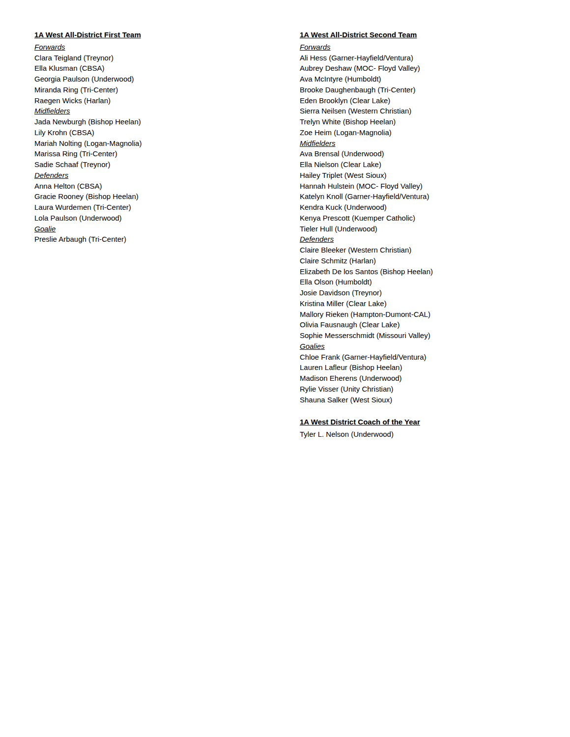1A West All-District First Team
Forwards
Clara Teigland (Treynor)
Ella Klusman (CBSA)
Georgia Paulson (Underwood)
Miranda Ring (Tri-Center)
Raegen Wicks (Harlan)
Midfielders
Jada Newburgh (Bishop Heelan)
Lily Krohn (CBSA)
Mariah Nolting (Logan-Magnolia)
Marissa Ring (Tri-Center)
Sadie Schaaf (Treynor)
Defenders
Anna Helton (CBSA)
Gracie Rooney (Bishop Heelan)
Laura Wurdemen (Tri-Center)
Lola Paulson (Underwood)
Goalie
Preslie Arbaugh (Tri-Center)
1A West All-District Second Team
Forwards
Ali Hess (Garner-Hayfield/Ventura)
Aubrey Deshaw (MOC- Floyd Valley)
Ava McIntyre (Humboldt)
Brooke Daughenbaugh (Tri-Center)
Eden Brooklyn (Clear Lake)
Sierra Neilsen (Western Christian)
Trelyn White (Bishop Heelan)
Zoe Heim (Logan-Magnolia)
Midfielders
Ava Brensal (Underwood)
Ella Nielson (Clear Lake)
Hailey Triplet (West Sioux)
Hannah Hulstein (MOC- Floyd Valley)
Katelyn Knoll (Garner-Hayfield/Ventura)
Kendra Kuck (Underwood)
Kenya Prescott (Kuemper Catholic)
Tieler Hull (Underwood)
Defenders
Claire Bleeker (Western Christian)
Claire Schmitz (Harlan)
Elizabeth De los Santos (Bishop Heelan)
Ella Olson (Humboldt)
Josie Davidson (Treynor)
Kristina Miller (Clear Lake)
Mallory Rieken (Hampton-Dumont-CAL)
Olivia Fausnaugh (Clear Lake)
Sophie Messerschmidt (Missouri Valley)
Goalies
Chloe Frank (Garner-Hayfield/Ventura)
Lauren Lafleur (Bishop Heelan)
Madison Eherens (Underwood)
Rylie Visser (Unity Christian)
Shauna Salker (West Sioux)
1A West District Coach of the Year
Tyler L. Nelson (Underwood)